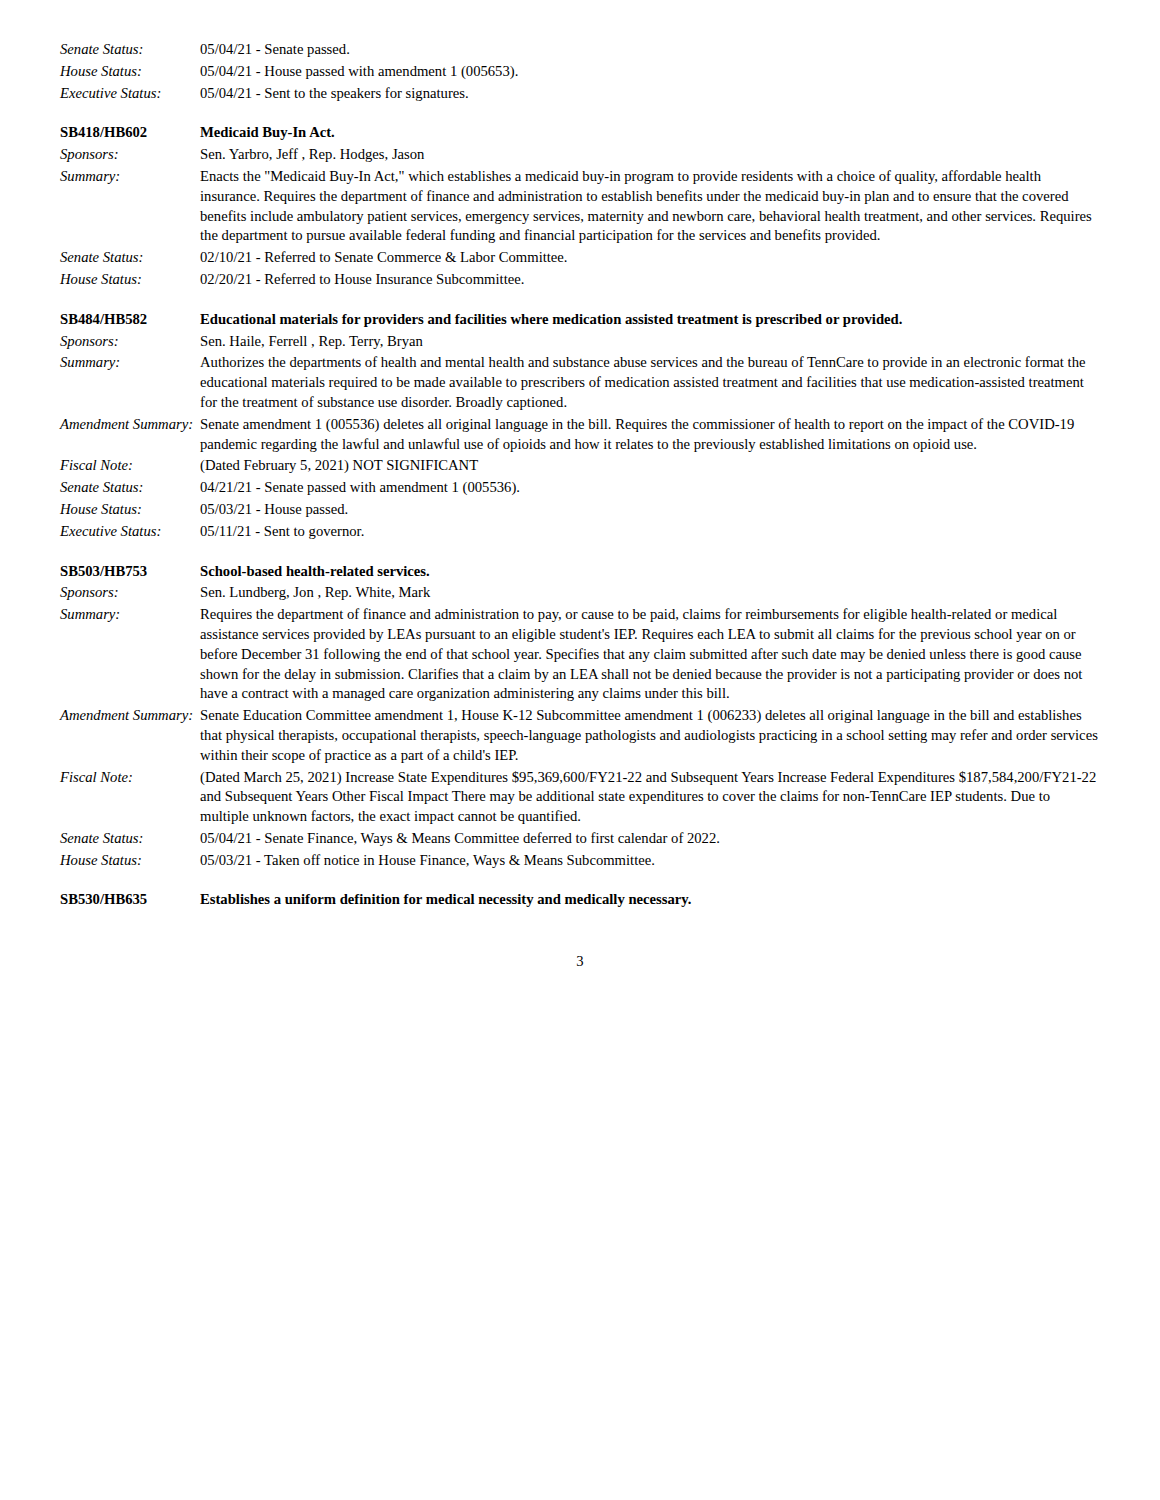| Senate Status: | 05/04/21 - Senate passed. |
| House Status: | 05/04/21 - House passed with amendment 1 (005653). |
| Executive Status: | 05/04/21 - Sent to the speakers for signatures. |
| SB418/HB602 | Medicaid Buy-In Act. |
| Sponsors: | Sen. Yarbro, Jeff , Rep. Hodges, Jason |
| Summary: | Enacts the "Medicaid Buy-In Act," which establishes a medicaid buy-in program to provide residents with a choice of quality, affordable health insurance. Requires the department of finance and administration to establish benefits under the medicaid buy-in plan and to ensure that the covered benefits include ambulatory patient services, emergency services, maternity and newborn care, behavioral health treatment, and other services. Requires the department to pursue available federal funding and financial participation for the services and benefits provided. |
| Senate Status: | 02/10/21 - Referred to Senate Commerce & Labor Committee. |
| House Status: | 02/20/21 - Referred to House Insurance Subcommittee. |
| SB484/HB582 | Educational materials for providers and facilities where medication assisted treatment is prescribed or provided. |
| Sponsors: | Sen. Haile, Ferrell , Rep. Terry, Bryan |
| Summary: | Authorizes the departments of health and mental health and substance abuse services and the bureau of TennCare to provide in an electronic format the educational materials required to be made available to prescribers of medication assisted treatment and facilities that use medication-assisted treatment for the treatment of substance use disorder. Broadly captioned. |
| Amendment Summary: | Senate amendment 1 (005536) deletes all original language in the bill. Requires the commissioner of health to report on the impact of the COVID-19 pandemic regarding the lawful and unlawful use of opioids and how it relates to the previously established limitations on opioid use. |
| Fiscal Note: | (Dated February 5, 2021) NOT SIGNIFICANT |
| Senate Status: | 04/21/21 - Senate passed with amendment 1 (005536). |
| House Status: | 05/03/21 - House passed. |
| Executive Status: | 05/11/21 - Sent to governor. |
| SB503/HB753 | School-based health-related services. |
| Sponsors: | Sen. Lundberg, Jon , Rep. White, Mark |
| Summary: | Requires the department of finance and administration to pay, or cause to be paid, claims for reimbursements for eligible health-related or medical assistance services provided by LEAs pursuant to an eligible student's IEP. Requires each LEA to submit all claims for the previous school year on or before December 31 following the end of that school year. Specifies that any claim submitted after such date may be denied unless there is good cause shown for the delay in submission. Clarifies that a claim by an LEA shall not be denied because the provider is not a participating provider or does not have a contract with a managed care organization administering any claims under this bill. |
| Amendment Summary: | Senate Education Committee amendment 1, House K-12 Subcommittee amendment 1 (006233) deletes all original language in the bill and establishes that physical therapists, occupational therapists, speech-language pathologists and audiologists practicing in a school setting may refer and order services within their scope of practice as a part of a child's IEP. |
| Fiscal Note: | (Dated March 25, 2021) Increase State Expenditures $95,369,600/FY21-22 and Subsequent Years Increase Federal Expenditures $187,584,200/FY21-22 and Subsequent Years Other Fiscal Impact There may be additional state expenditures to cover the claims for non-TennCare IEP students. Due to multiple unknown factors, the exact impact cannot be quantified. |
| Senate Status: | 05/04/21 - Senate Finance, Ways & Means Committee deferred to first calendar of 2022. |
| House Status: | 05/03/21 - Taken off notice in House Finance, Ways & Means Subcommittee. |
| SB530/HB635 | Establishes a uniform definition for medical necessity and medically necessary. |
3